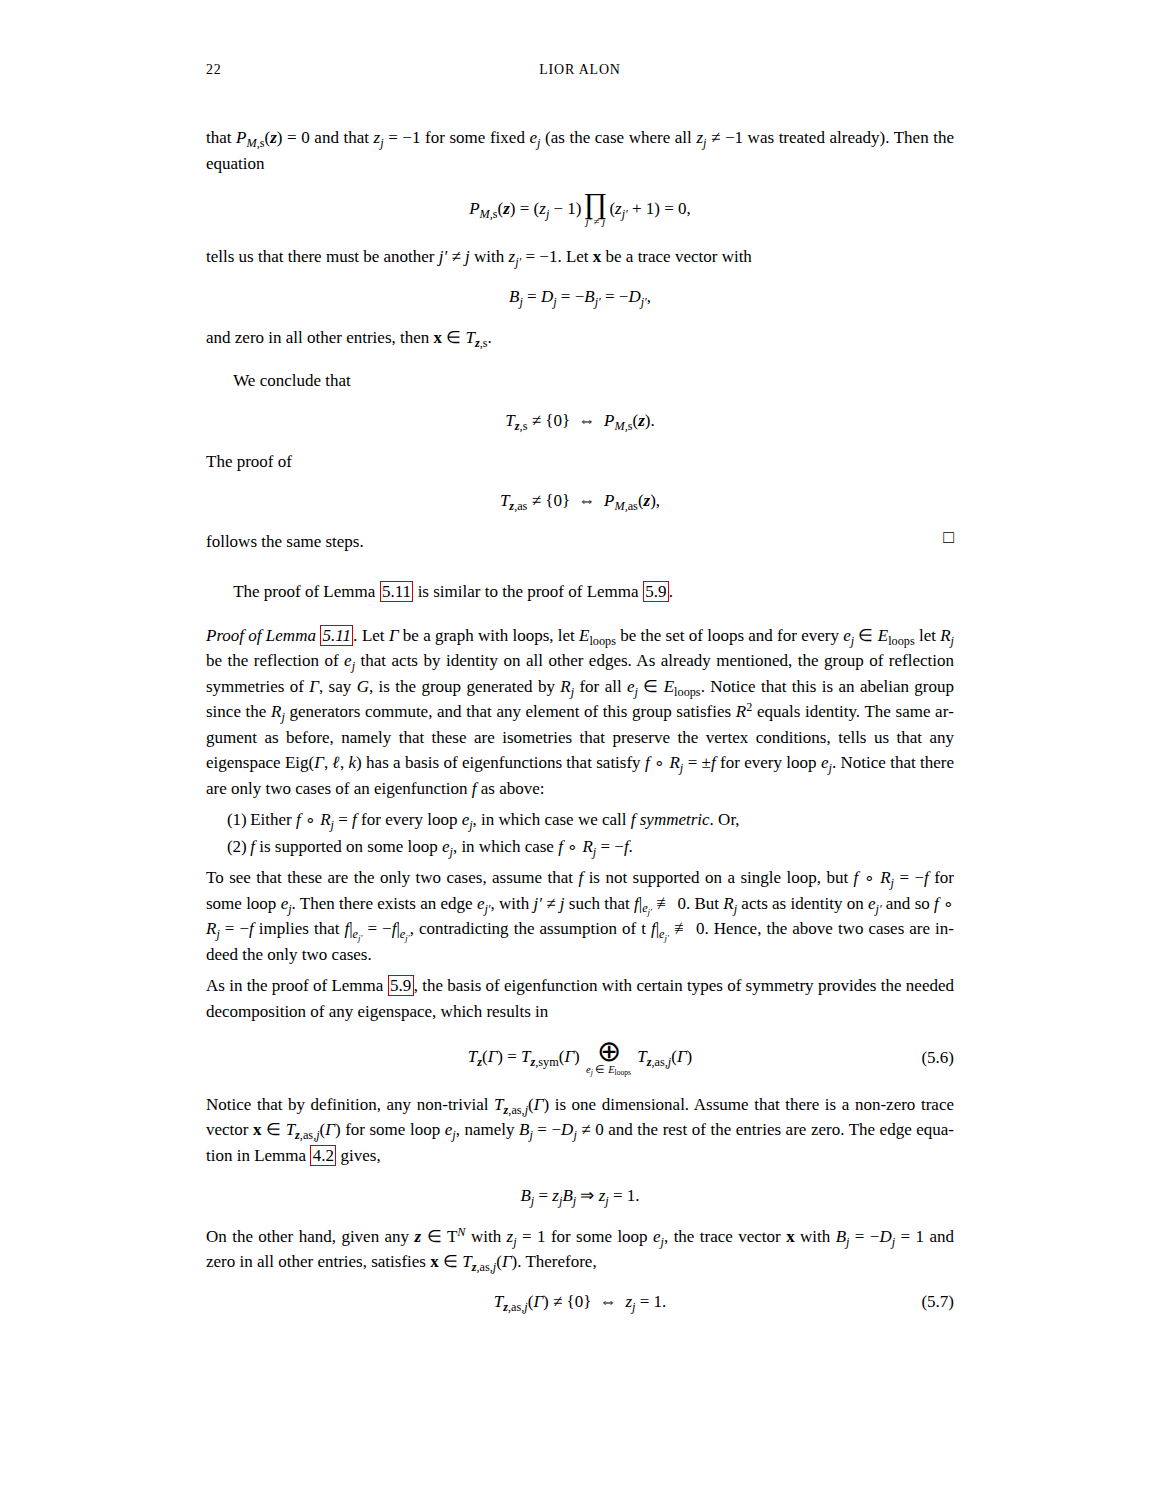22 Lior Alon 22
that PM,s(z) = 0 and that zj = −1 for some fixed ej (as the case where all zj ≠ −1 was treated already). Then the equation
PM,s(z) = (zj − 1)∏j′ ≠ j(zj′ + 1) = 0,
tells us that there must be another j′ ≠ j with zj′ = −1. Let x be a trace vector with
Bj = Dj = −Bj′ = −Dj′,
and zero in all other entries, then x ∈ Tz,s.
We conclude that
Tz,s ≠ {0} ⇔ PM,s(z).
The proof of
Tz,as ≠ {0} ⇔ PM,as(z),
follows the same steps.□
The proof of Lemma 5.11 is similar to the proof of Lemma 5.9.
Proof of Lemma 5.11. Let Γ be a graph with loops, let Eloops be the set of loops and for every ej ∈ Eloops let Rj be the reflection of ej that acts by identity on all other edges. As already mentioned, the group of reflection symmetries of Γ, say G, is the group generated by Rj for all ej ∈ Eloops. Notice that this is an abelian group since the Rj generators commute, and that any element of this group satisfies R2 equals identity. The same argument as before, namely that these are isometries that preserve the vertex conditions, tells us that any eigenspace Eig(Γ, ℓ, k) has a basis of eigenfunctions that satisfy f ∘ Rj = ±f for every loop ej. Notice that there are only two cases of an eigenfunction f as above:
(1) Either f ∘ Rj = f for every loop ej, in which case we call f symmetric. Or,
(2) f is supported on some loop ej, in which case f ∘ Rj = −f.
To see that these are the only two cases, assume that f is not supported on a single loop, but f ∘ Rj = −f for some loop ej. Then there exists an edge ej′, with j′ ≠ j such that f|ej′ ≢ 0. But Rj acts as identity on ej′ and so f ∘ Rj = −f implies that f|ej′ = −f|ej′, contradicting the assumption of t f|ej′ ≢ 0. Hence, the above two cases are indeed the only two cases.
As in the proof of Lemma 5.9, the basis of eigenfunction with certain types of symmetry provides the needed decomposition of any eigenspace, which results in
Tz(Γ) = Tz,sym(Γ) ⊕ej ∈ Eloops Tz,as,j(Γ) (5.6)
Notice that by definition, any non-trivial Tz,as,j(Γ) is one dimensional. Assume that there is a non-zero trace vector x ∈ Tz,as,j(Γ) for some loop ej, namely Bj = −Dj ≠ 0 and the rest of the entries are zero. The edge equation in Lemma 4.2 gives,
Bj = zj Bj ⇒ zj = 1.
On the other hand, given any z ∈ TN with zj = 1 for some loop ej, the trace vector x with Bj = −Dj = 1 and zero in all other entries, satisfies x ∈ Tz,as,j(Γ). Therefore,
Tz,as,j(Γ) ≠ {0} ⇔ zj = 1. (5.7)